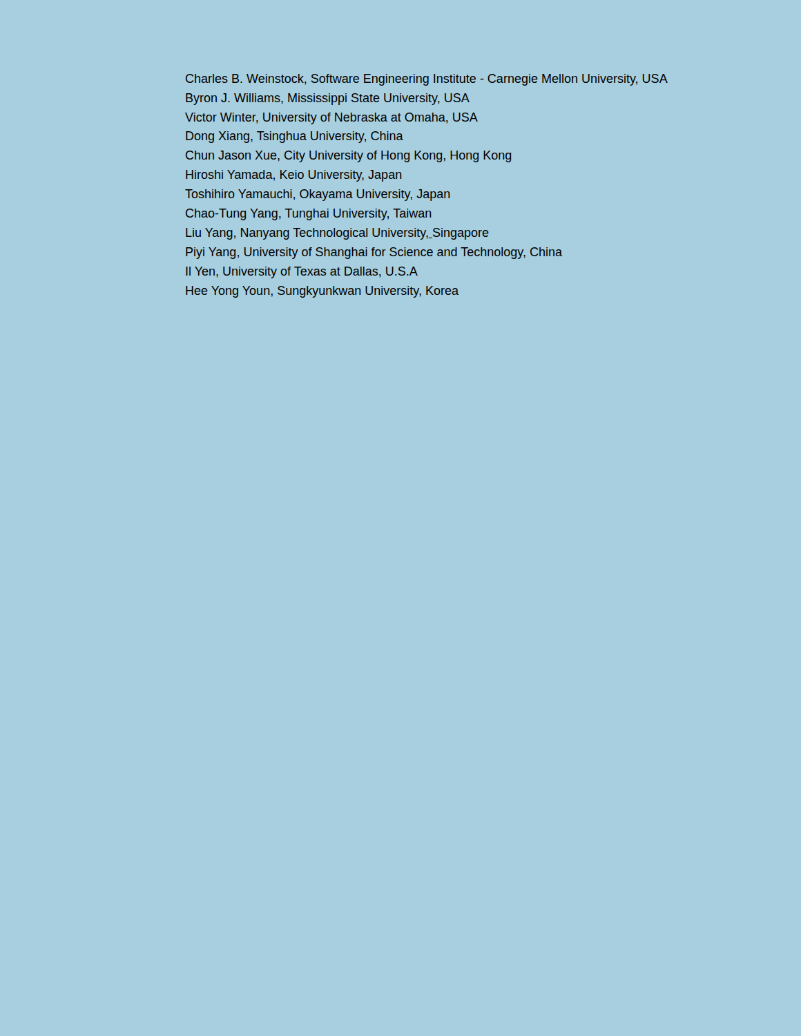Charles B. Weinstock, Software Engineering Institute - Carnegie Mellon University, USA
Byron J. Williams, Mississippi State University, USA
Victor Winter, University of Nebraska at Omaha, USA
Dong Xiang, Tsinghua University, China
Chun Jason Xue, City University of Hong Kong, Hong Kong
Hiroshi Yamada, Keio University, Japan
Toshihiro Yamauchi, Okayama University, Japan
Chao-Tung Yang, Tunghai University, Taiwan
Liu Yang, Nanyang Technological University, Singapore
Piyi Yang, University of Shanghai for Science and Technology, China
Il Yen, University of Texas at Dallas, U.S.A
Hee Yong Youn, Sungkyunkwan University, Korea